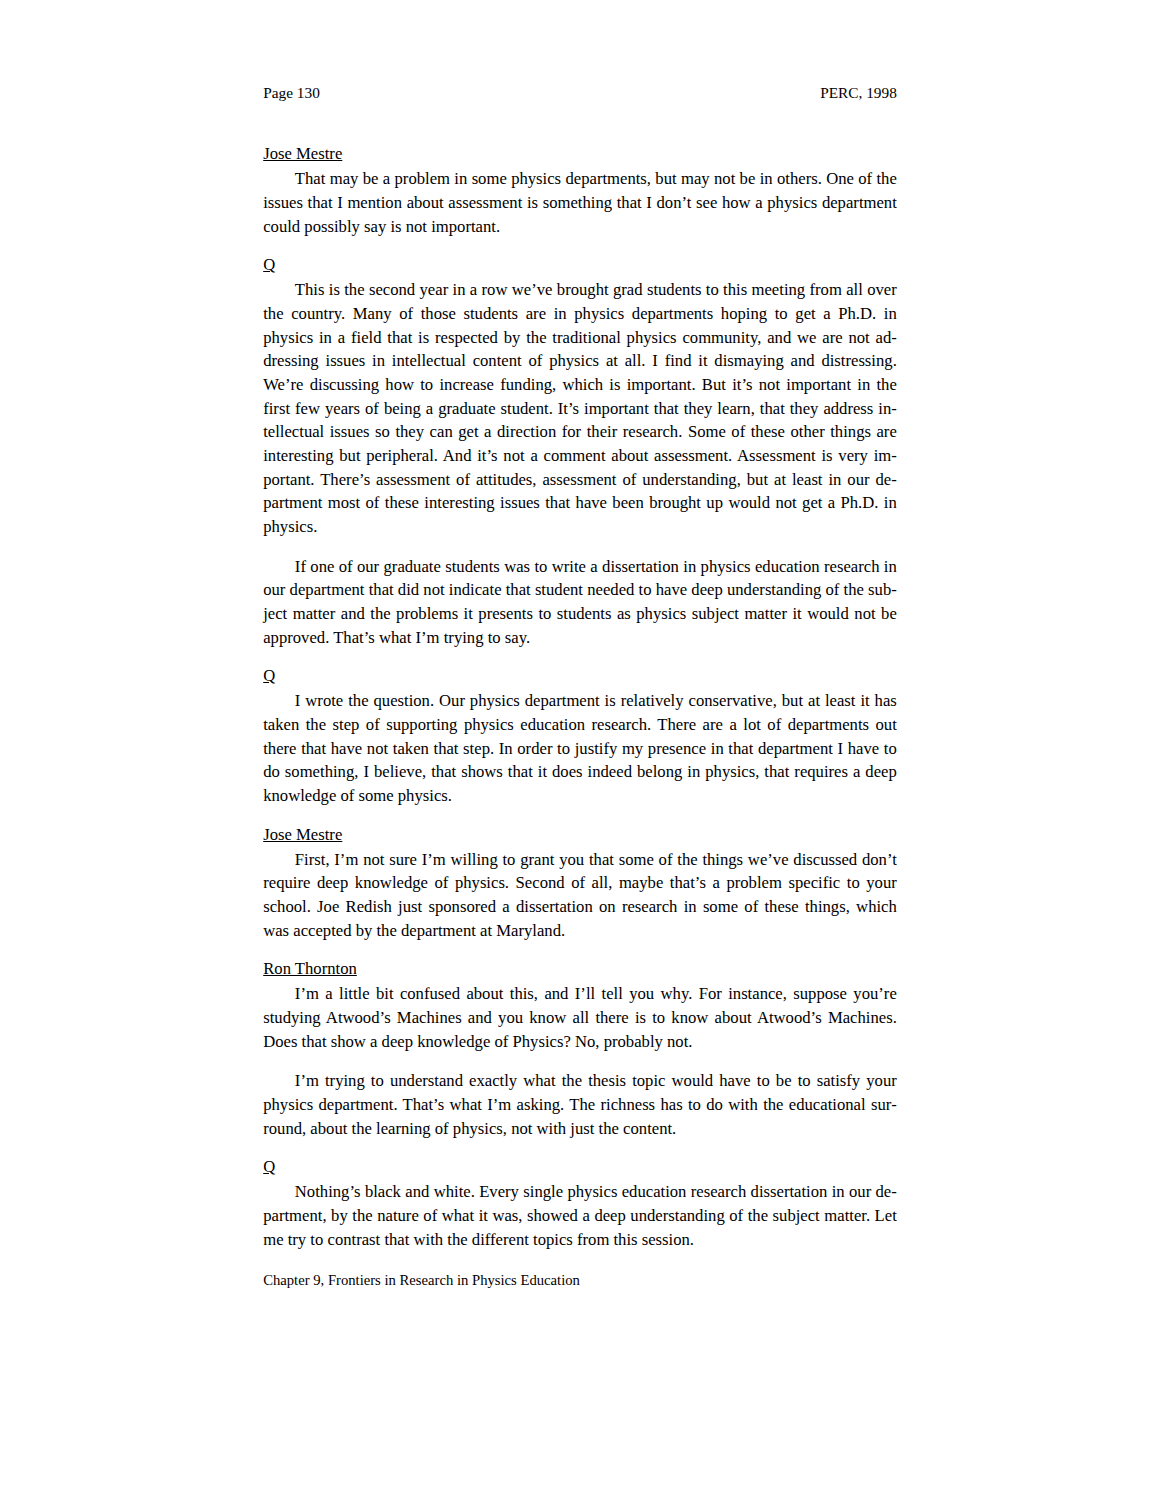Page 130 PERC, 1998
Jose Mestre
That may be a problem in some physics departments, but may not be in others. One of the issues that I mention about assessment is something that I don’t see how a physics department could possibly say is not important.
Q
This is the second year in a row we’ve brought grad students to this meeting from all over the country. Many of those students are in physics departments hoping to get a Ph.D. in physics in a field that is respected by the traditional physics community, and we are not addressing issues in intellectual content of physics at all. I find it dismaying and distressing. We’re discussing how to increase funding, which is important. But it’s not important in the first few years of being a graduate student. It’s important that they learn, that they address intellectual issues so they can get a direction for their research. Some of these other things are interesting but peripheral. And it’s not a comment about assessment. Assessment is very important. There’s assessment of attitudes, assessment of understanding, but at least in our department most of these interesting issues that have been brought up would not get a Ph.D. in physics.
If one of our graduate students was to write a dissertation in physics education research in our department that did not indicate that student needed to have deep understanding of the subject matter and the problems it presents to students as physics subject matter it would not be approved. That’s what I’m trying to say.
Q
I wrote the question. Our physics department is relatively conservative, but at least it has taken the step of supporting physics education research. There are a lot of departments out there that have not taken that step. In order to justify my presence in that department I have to do something, I believe, that shows that it does indeed belong in physics, that requires a deep knowledge of some physics.
Jose Mestre
First, I’m not sure I’m willing to grant you that some of the things we’ve discussed don’t require deep knowledge of physics. Second of all, maybe that’s a problem specific to your school. Joe Redish just sponsored a dissertation on research in some of these things, which was accepted by the department at Maryland.
Ron Thornton
I’m a little bit confused about this, and I’ll tell you why. For instance, suppose you’re studying Atwood’s Machines and you know all there is to know about Atwood’s Machines. Does that show a deep knowledge of Physics? No, probably not.
I’m trying to understand exactly what the thesis topic would have to be to satisfy your physics department. That’s what I’m asking. The richness has to do with the educational surround, about the learning of physics, not with just the content.
Q
Nothing’s black and white. Every single physics education research dissertation in our department, by the nature of what it was, showed a deep understanding of the subject matter. Let me try to contrast that with the different topics from this session.
Chapter 9, Frontiers in Research in Physics Education